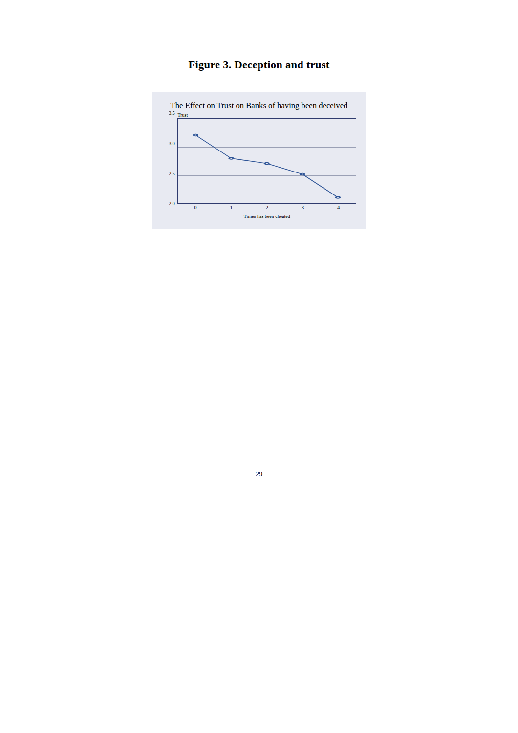Figure 3. Deception and trust
The Effect on Trust on Banks of having been deceived
3.5 3.0 2.5 2.0
Trust
0 1 2 3 4
Times has been cheated
29